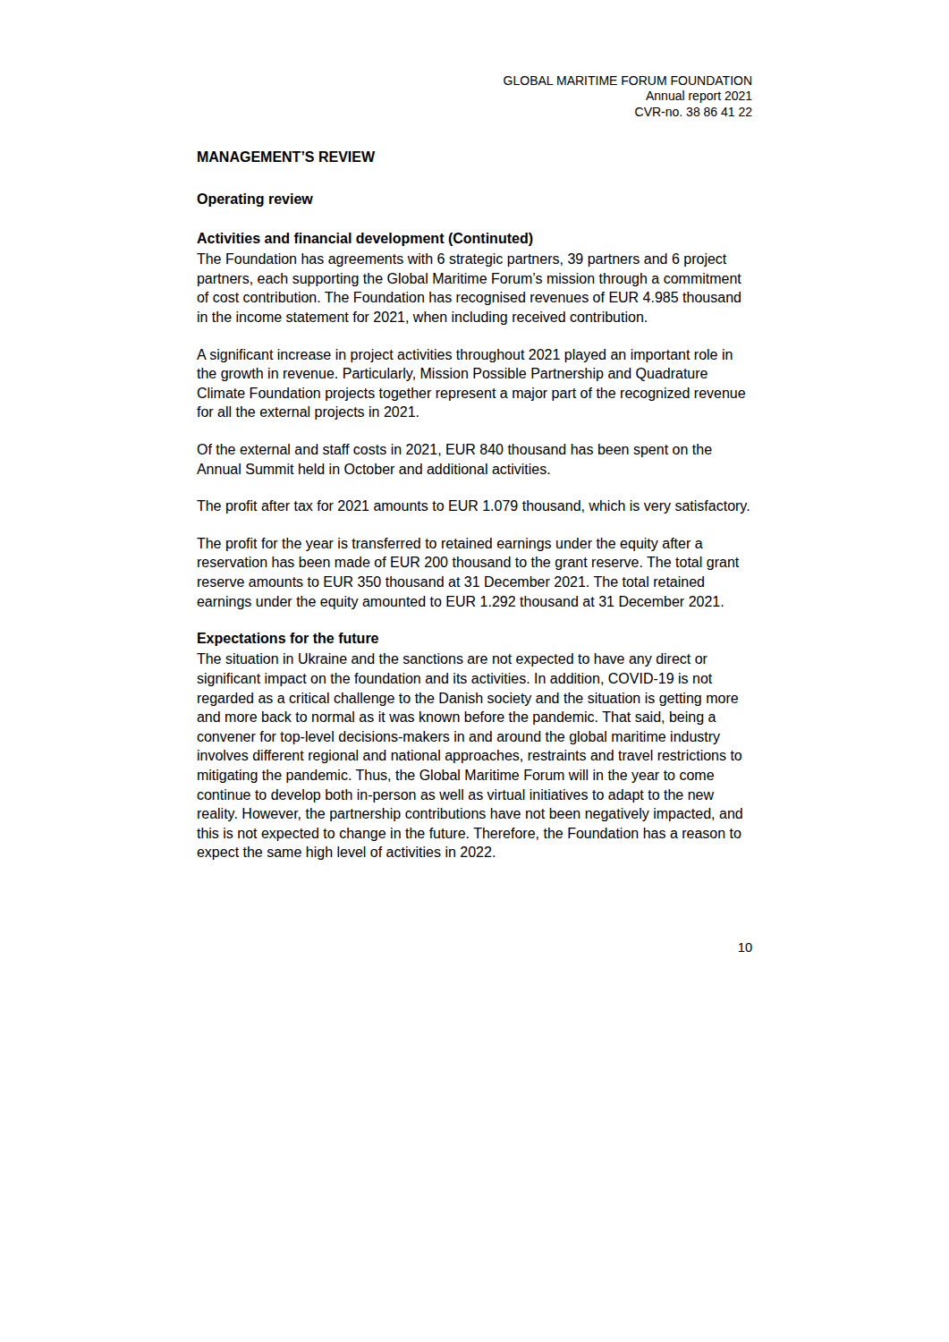Global Maritime Forum Foundation
Annual report 2021
CVR-no. 38 86 41 22
MANAGEMENT’S REVIEW
Operating review
Activities and financial development (Continuted)
The Foundation has agreements with 6 strategic partners, 39 partners and 6 project partners, each supporting the Global Maritime Forum’s mission through a commitment of cost contribution. The Foundation has recognised revenues of EUR 4.985 thousand in the income statement for 2021, when including received contribution.
A significant increase in project activities throughout 2021 played an important role in the growth in revenue. Particularly, Mission Possible Partnership and Quadrature Climate Foundation projects together represent a major part of the recognized revenue for all the external projects in 2021.
Of the external and staff costs in 2021, EUR 840 thousand has been spent on the Annual Summit held in October and additional activities.
The profit after tax for 2021 amounts to EUR 1.079 thousand, which is very satisfactory.
The profit for the year is transferred to retained earnings under the equity after a reservation has been made of EUR 200 thousand to the grant reserve. The total grant reserve amounts to EUR 350 thousand at 31 December 2021. The total retained earnings under the equity amounted to EUR 1.292 thousand at 31 December 2021.
Expectations for the future
The situation in Ukraine and the sanctions are not expected to have any direct or significant impact on the foundation and its activities. In addition, COVID-19 is not regarded as a critical challenge to the Danish society and the situation is getting more and more back to normal as it was known before the pandemic. That said, being a convener for top-level decisions-makers in and around the global maritime industry involves different regional and national approaches, restraints and travel restrictions to mitigating the pandemic. Thus, the Global Maritime Forum will in the year to come continue to develop both in-person as well as virtual initiatives to adapt to the new reality. However, the partnership contributions have not been negatively impacted, and this is not expected to change in the future. Therefore, the Foundation has a reason to expect the same high level of activities in 2022.
10